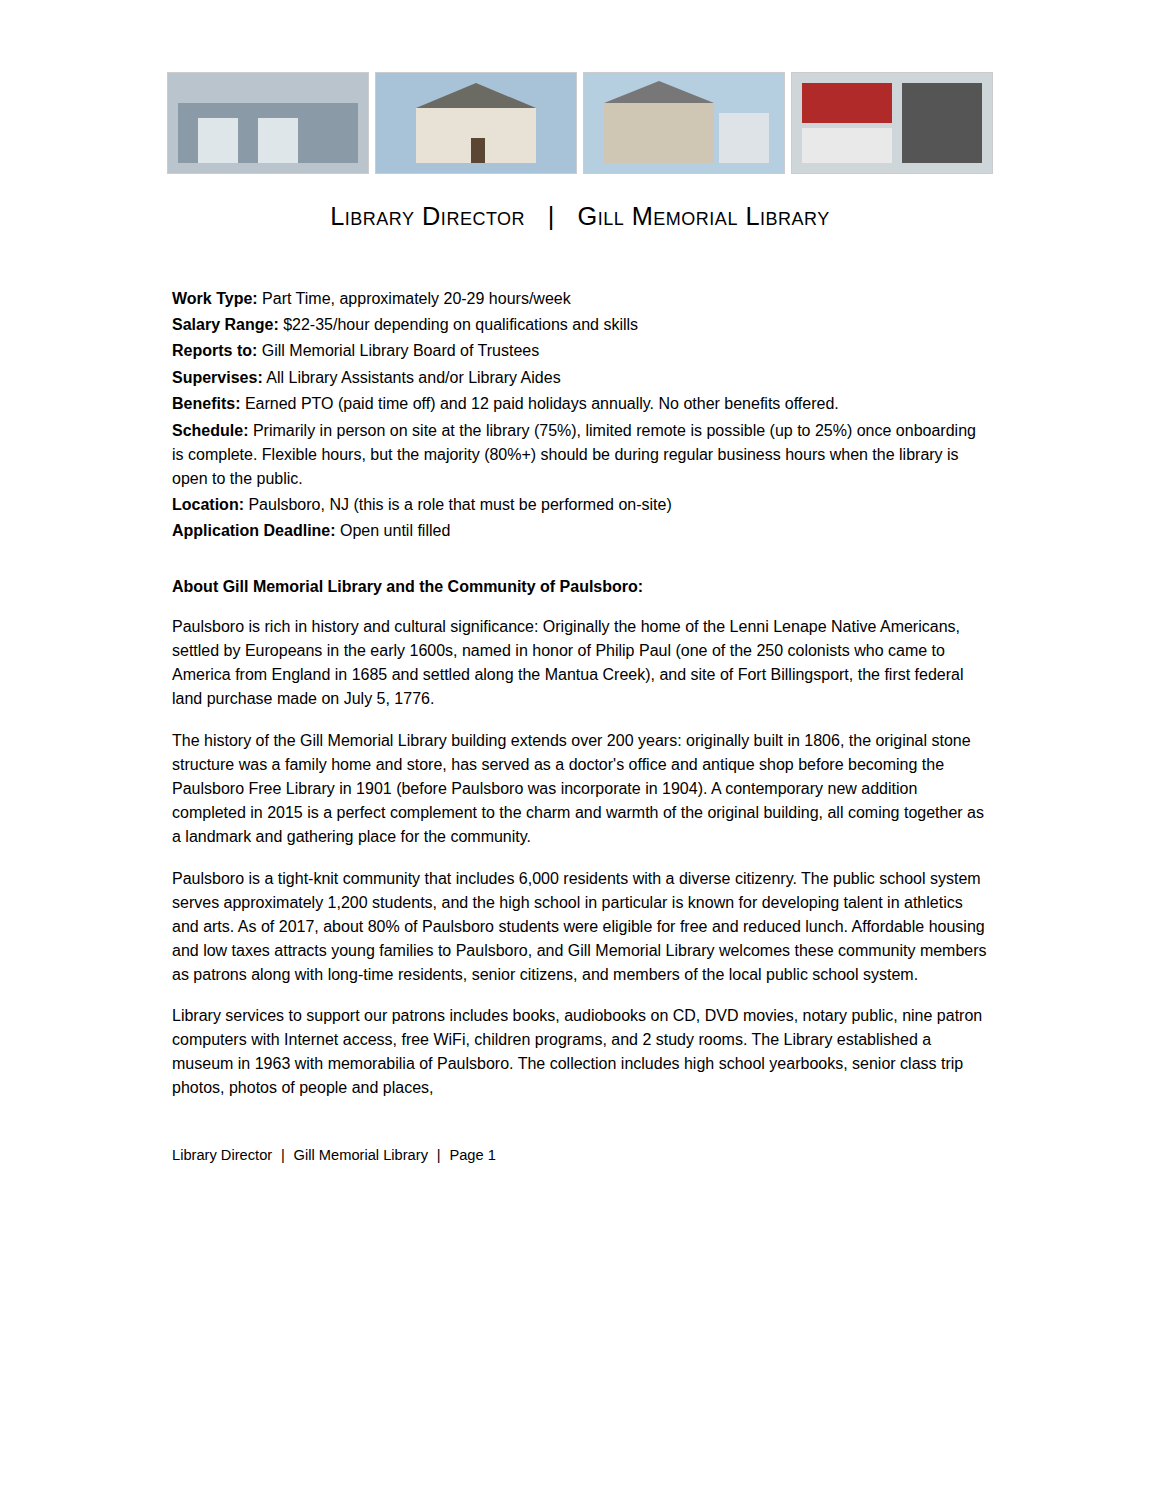Library Director | Gill Memorial Library
Work Type: Part Time, approximately 20-29 hours/week
Salary Range: $22-35/hour depending on qualifications and skills
Reports to: Gill Memorial Library Board of Trustees
Supervises: All Library Assistants and/or Library Aides
Benefits: Earned PTO (paid time off) and 12 paid holidays annually. No other benefits offered.
Schedule: Primarily in person on site at the library (75%), limited remote is possible (up to 25%) once onboarding is complete. Flexible hours, but the majority (80%+) should be during regular business hours when the library is open to the public.
Location: Paulsboro, NJ (this is a role that must be performed on-site)
Application Deadline: Open until filled
About Gill Memorial Library and the Community of Paulsboro:
Paulsboro is rich in history and cultural significance: Originally the home of the Lenni Lenape Native Americans, settled by Europeans in the early 1600s, named in honor of Philip Paul (one of the 250 colonists who came to America from England in 1685 and settled along the Mantua Creek), and site of Fort Billingsport, the first federal land purchase made on July 5, 1776.
The history of the Gill Memorial Library building extends over 200 years: originally built in 1806, the original stone structure was a family home and store, has served as a doctor's office and antique shop before becoming the Paulsboro Free Library in 1901 (before Paulsboro was incorporate in 1904). A contemporary new addition completed in 2015 is a perfect complement to the charm and warmth of the original building, all coming together as a landmark and gathering place for the community.
Paulsboro is a tight-knit community that includes 6,000 residents with a diverse citizenry. The public school system serves approximately 1,200 students, and the high school in particular is known for developing talent in athletics and arts. As of 2017, about 80% of Paulsboro students were eligible for free and reduced lunch. Affordable housing and low taxes attracts young families to Paulsboro, and Gill Memorial Library welcomes these community members as patrons along with long-time residents, senior citizens, and members of the local public school system.
Library services to support our patrons includes books, audiobooks on CD, DVD movies, notary public, nine patron computers with Internet access, free WiFi, children programs, and 2 study rooms. The Library established a museum in 1963 with memorabilia of Paulsboro. The collection includes high school yearbooks, senior class trip photos, photos of people and places,
Library Director|Gill Memorial Library|Page 1